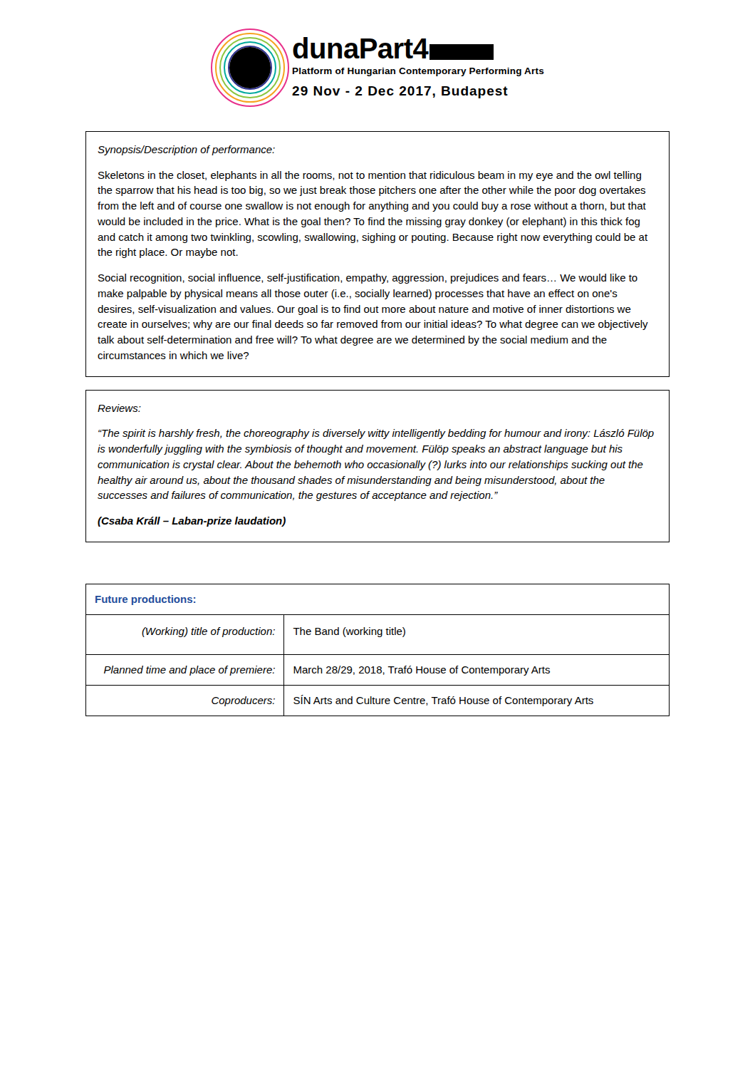duna Part 4
Platform of Hungarian Contemporary Performing Arts
29 Nov - 2 Dec 2017, Budapest
Synopsis/Description of performance:
Skeletons in the closet, elephants in all the rooms, not to mention that ridiculous beam in my eye and the owl telling the sparrow that his head is too big, so we just break those pitchers one after the other while the poor dog overtakes from the left and of course one swallow is not enough for anything and you could buy a rose without a thorn, but that would be included in the price. What is the goal then? To find the missing gray donkey (or elephant) in this thick fog and catch it among two twinkling, scowling, swallowing, sighing or pouting. Because right now everything could be at the right place. Or maybe not.
Social recognition, social influence, self-justification, empathy, aggression, prejudices and fears… We would like to make palpable by physical means all those outer (i.e., socially learned) processes that have an effect on one's desires, self-visualization and values. Our goal is to find out more about nature and motive of inner distortions we create in ourselves; why are our final deeds so far removed from our initial ideas? To what degree can we objectively talk about self-determination and free will? To what degree are we determined by the social medium and the circumstances in which we live?
Reviews:
“The spirit is harshly fresh, the choreography is diversely witty intelligently bedding for humour and irony: László Fülöp is wonderfully juggling with the symbiosis of thought and movement. Fülöp speaks an abstract language but his communication is crystal clear. About the behemoth who occasionally (?) lurks into our relationships sucking out the healthy air around us, about the thousand shades of misunderstanding and being misunderstood, about the successes and failures of communication, the gestures of acceptance and rejection.”
(Csaba Králl – Laban-prize laudation)
| Future productions: |
| (Working) title of production: | The Band (working title) |
| Planned time and place of premiere: | March 28/29, 2018, Trafó House of Contemporary Arts |
| Coproducers: | SÍN Arts and Culture Centre, Trafó House of Contemporary Arts |